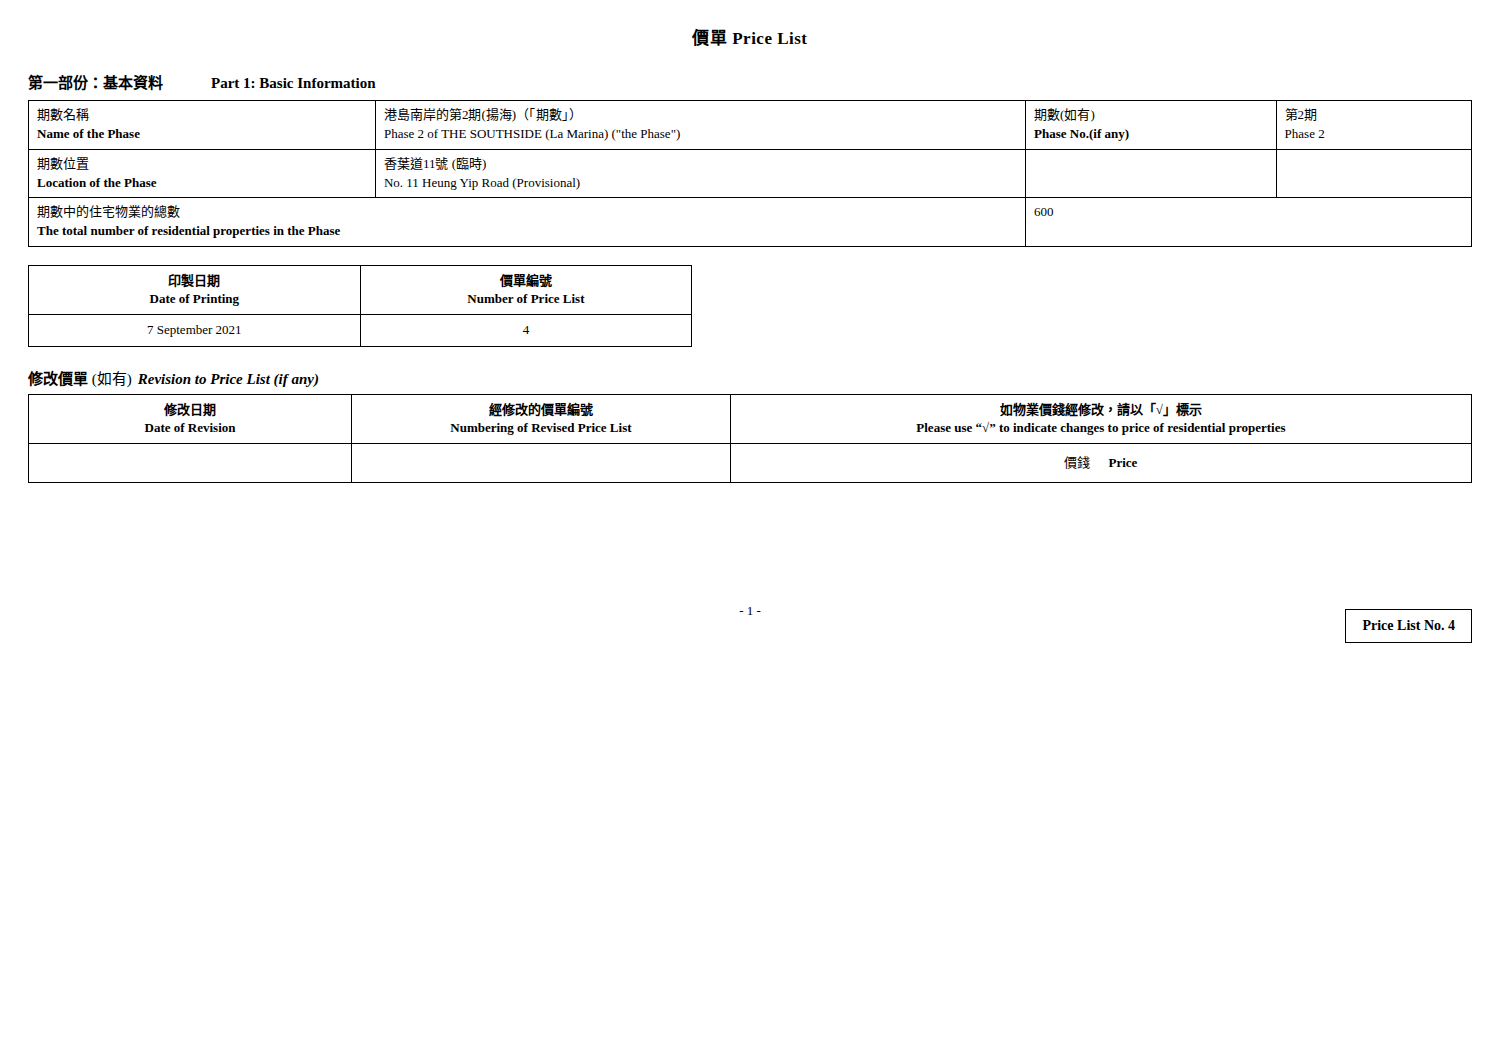價單 Price List
第一部份：基本資料Part 1: Basic Information
| 期數名稱 Name of the Phase | 港島南岸的第2期(揚海)（「期數」） Phase 2 of THE SOUTHSIDE (La Marina) ("the Phase") | 期數(如有) Phase No.(if any) | 第2期 Phase 2 |
| 期數位置 Location of the Phase | 香葉道11號 (臨時) No. 11 Heung Yip Road (Provisional) | | |
| 期數中的住宅物業的總數 The total number of residential properties in the Phase | 600 |
| 印製日期 Date of Printing | 價單編號 Number of Price List |
| --- | --- |
| 7 September 2021 | 4 |
修改價單 (如有) Revision to Price List (if any)
| 修改日期 Date of Revision | 經修改的價單編號 Numbering of Revised Price List | 如物業價錢經修改，請以「√」標示 Please use “√” to indicate changes to price of residential properties |
| --- | --- | --- |
| | | 價錢 Price |
- 1 -
Price List No. 4